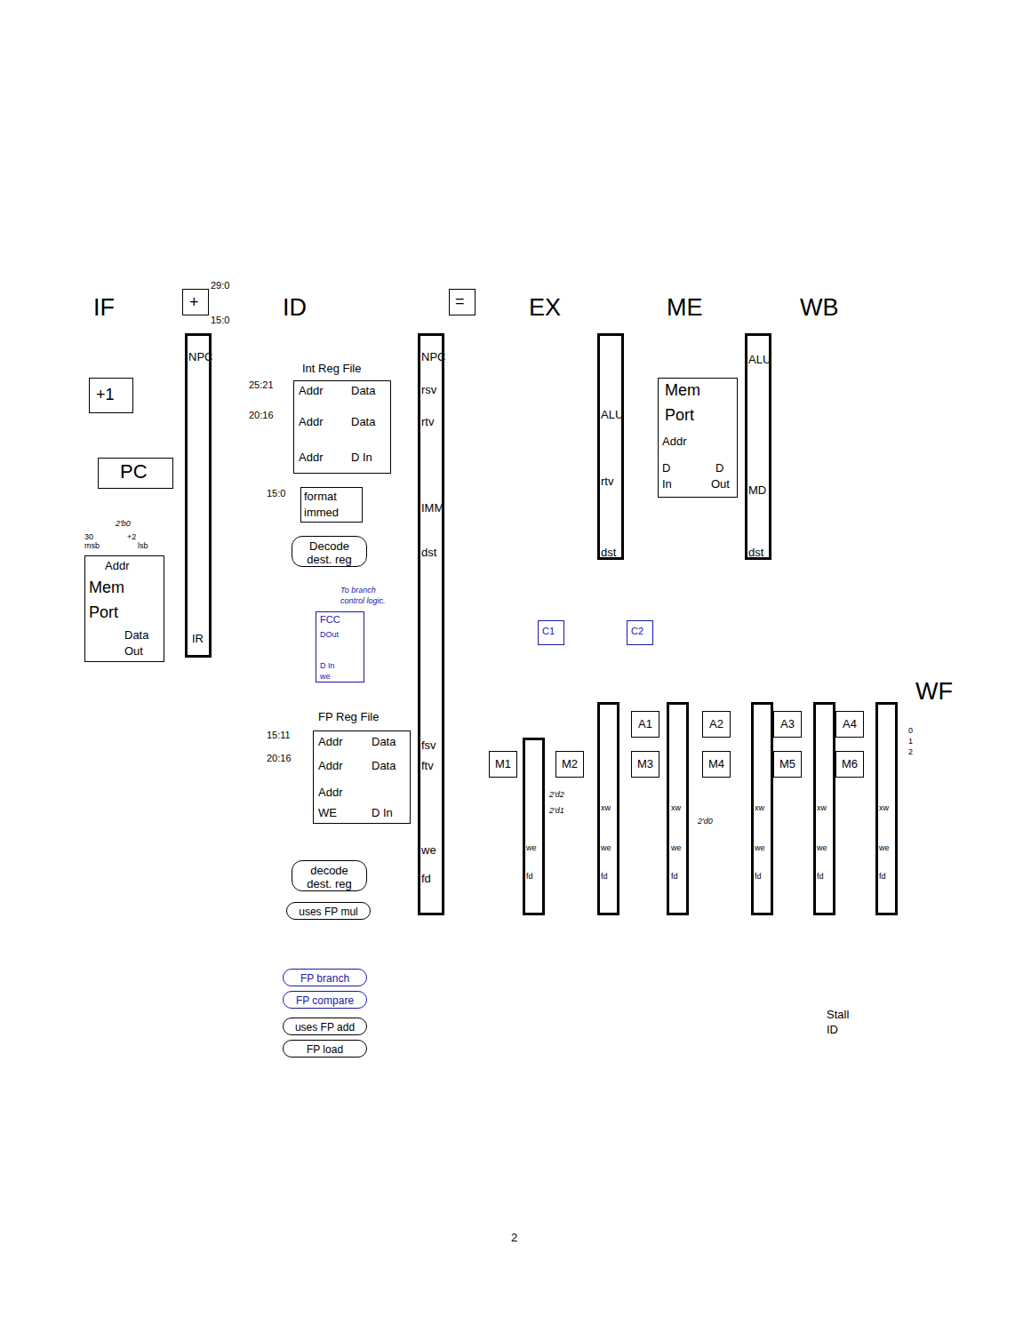IF
ID
EX
ME
WB
WF
+
29:0
15:0
+1
PC
2'b0
30
msb
+2
lsb
Addr
Mem
Port
Data
Out
NPC
IR
Int Reg File
Addr
Data
Addr
Data
Addr
D In
25:21
20:16
format
immed
15:0
Decode
dest. reg
NPC
rsv
rtv
IMM
dst
fsv
ftv
we
fd
=
To branch
control logic.
FCC
DOut
D In
we
ALU
rtv
dst
Mem
Port
Addr
D
In
D
Out
ALU
MD
dst
C1
C2
FP Reg File
Addr
Data
Addr
Data
Addr
WE
D In
15:11
20:16
decode
dest. reg
uses FP mul
M1
M2
M3
M4
M5
M6
A1
A2
A3
A4
we
fd
xw
we
fd
xw
we
fd
xw
we
fd
xw
we
fd
xw
we
fd
2'd2
2'd1
2'd0
0
1
2
FP branch
FP compare
uses FP add
FP load
Stall
ID
2